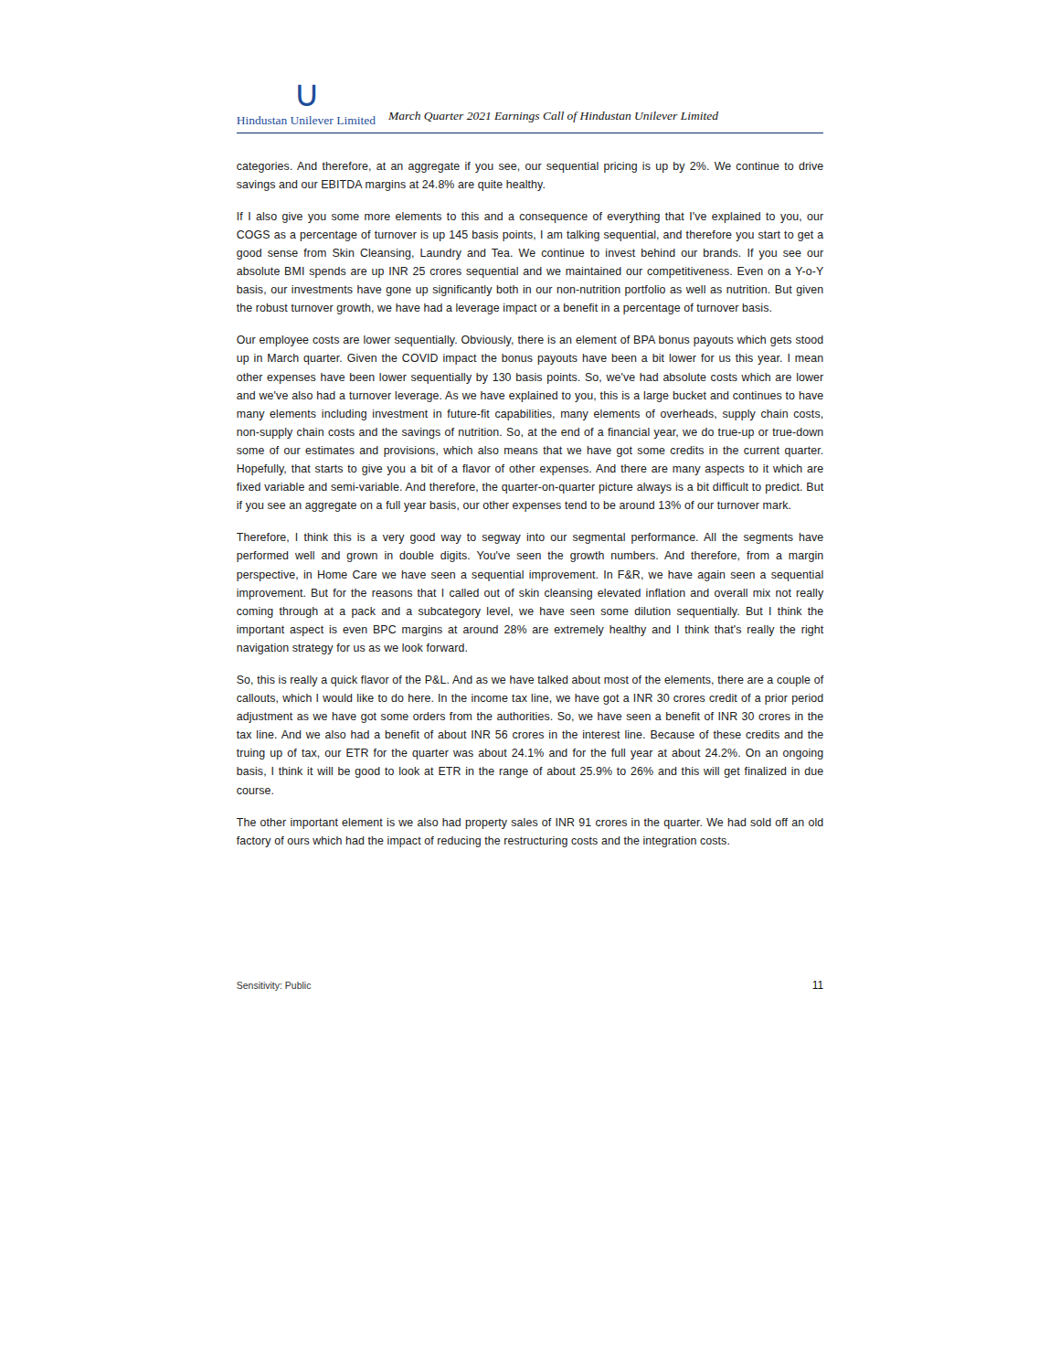∪ Hindustan Unilever Limited
March Quarter 2021 Earnings Call of Hindustan Unilever Limited
categories. And therefore, at an aggregate if you see, our sequential pricing is up by 2%. We continue to drive savings and our EBITDA margins at 24.8% are quite healthy.
If I also give you some more elements to this and a consequence of everything that I've explained to you, our COGS as a percentage of turnover is up 145 basis points, I am talking sequential, and therefore you start to get a good sense from Skin Cleansing, Laundry and Tea. We continue to invest behind our brands. If you see our absolute BMI spends are up INR 25 crores sequential and we maintained our competitiveness. Even on a Y-o-Y basis, our investments have gone up significantly both in our non-nutrition portfolio as well as nutrition. But given the robust turnover growth, we have had a leverage impact or a benefit in a percentage of turnover basis.
Our employee costs are lower sequentially. Obviously, there is an element of BPA bonus payouts which gets stood up in March quarter. Given the COVID impact the bonus payouts have been a bit lower for us this year. I mean other expenses have been lower sequentially by 130 basis points. So, we've had absolute costs which are lower and we've also had a turnover leverage. As we have explained to you, this is a large bucket and continues to have many elements including investment in future-fit capabilities, many elements of overheads, supply chain costs, non-supply chain costs and the savings of nutrition. So, at the end of a financial year, we do true-up or true-down some of our estimates and provisions, which also means that we have got some credits in the current quarter. Hopefully, that starts to give you a bit of a flavor of other expenses. And there are many aspects to it which are fixed variable and semi-variable. And therefore, the quarter-on-quarter picture always is a bit difficult to predict. But if you see an aggregate on a full year basis, our other expenses tend to be around 13% of our turnover mark.
Therefore, I think this is a very good way to segway into our segmental performance. All the segments have performed well and grown in double digits. You've seen the growth numbers. And therefore, from a margin perspective, in Home Care we have seen a sequential improvement. In F&R, we have again seen a sequential improvement. But for the reasons that I called out of skin cleansing elevated inflation and overall mix not really coming through at a pack and a subcategory level, we have seen some dilution sequentially. But I think the important aspect is even BPC margins at around 28% are extremely healthy and I think that's really the right navigation strategy for us as we look forward.
So, this is really a quick flavor of the P&L. And as we have talked about most of the elements, there are a couple of callouts, which I would like to do here. In the income tax line, we have got a INR 30 crores credit of a prior period adjustment as we have got some orders from the authorities. So, we have seen a benefit of INR 30 crores in the tax line. And we also had a benefit of about INR 56 crores in the interest line. Because of these credits and the truing up of tax, our ETR for the quarter was about 24.1% and for the full year at about 24.2%. On an ongoing basis, I think it will be good to look at ETR in the range of about 25.9% to 26% and this will get finalized in due course.
The other important element is we also had property sales of INR 91 crores in the quarter. We had sold off an old factory of ours which had the impact of reducing the restructuring costs and the integration costs.
Sensitivity: Public 11